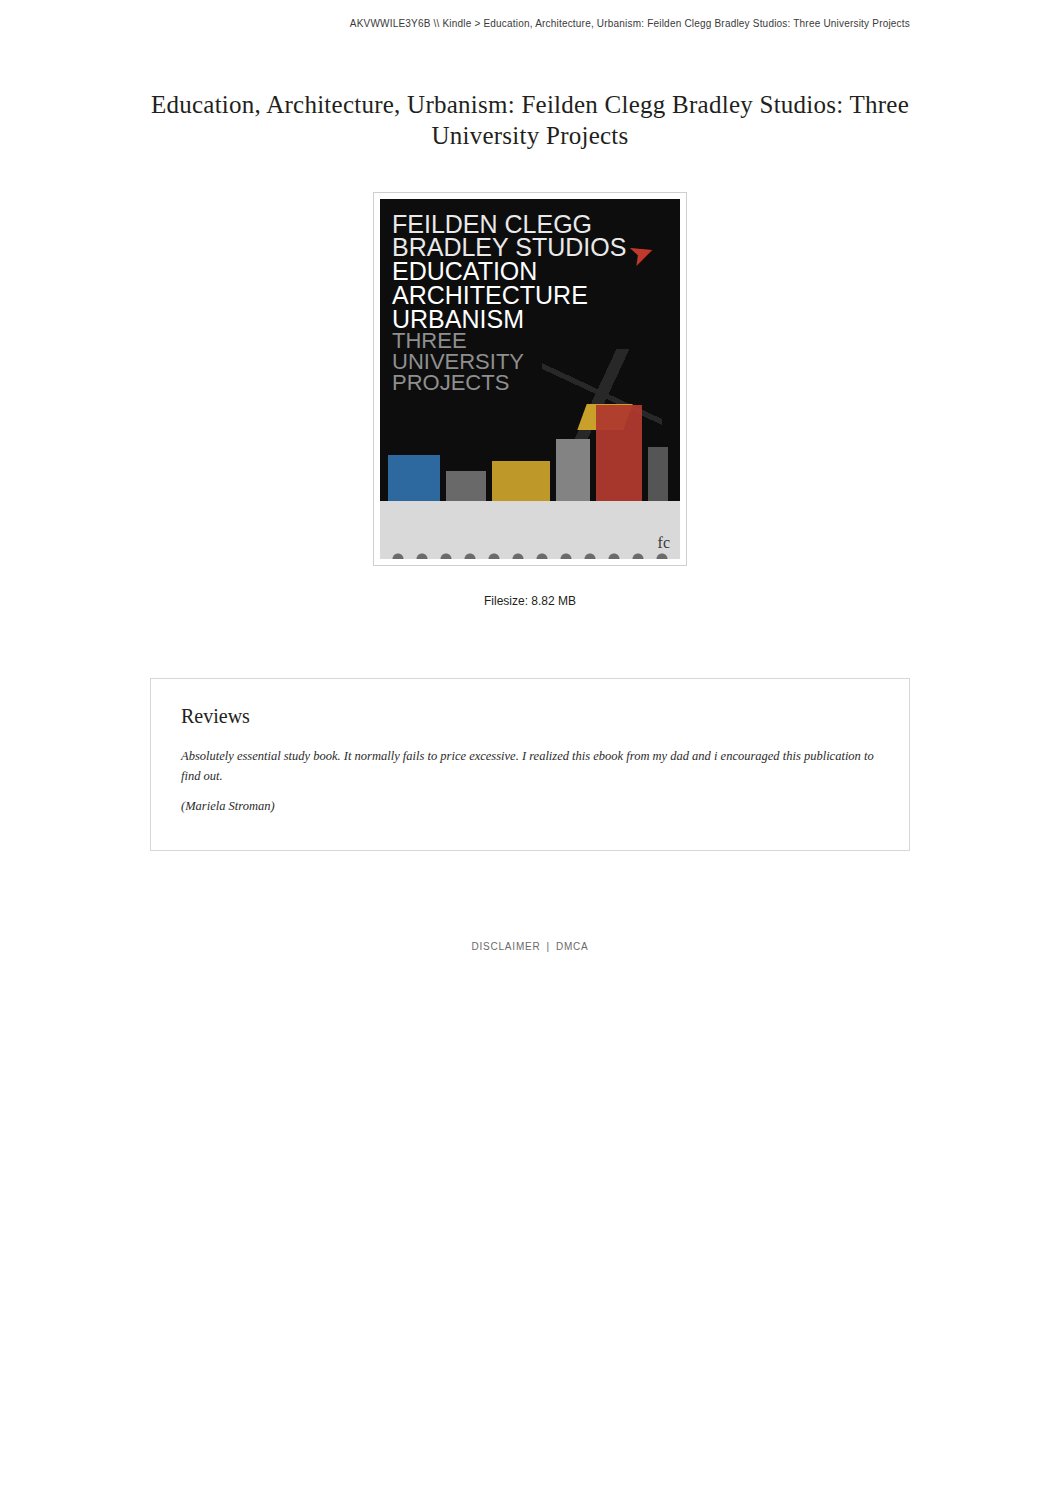AKVWWILE3Y6B \\ Kindle > Education, Architecture, Urbanism: Feilden Clegg Bradley Studios: Three University Projects
Education, Architecture, Urbanism: Feilden Clegg Bradley Studios: Three University Projects
Feilden Clegg
Bradley Studios
Education
Architecture
Urbanism
Three
University
Projects
➤
fc
Filesize: 8.82 MB
Reviews
Absolutely essential study book. It normally fails to price excessive. I realized this ebook from my dad and i encouraged this publication to find out.
(Mariela Stroman)
DISCLAIMER|DMCA